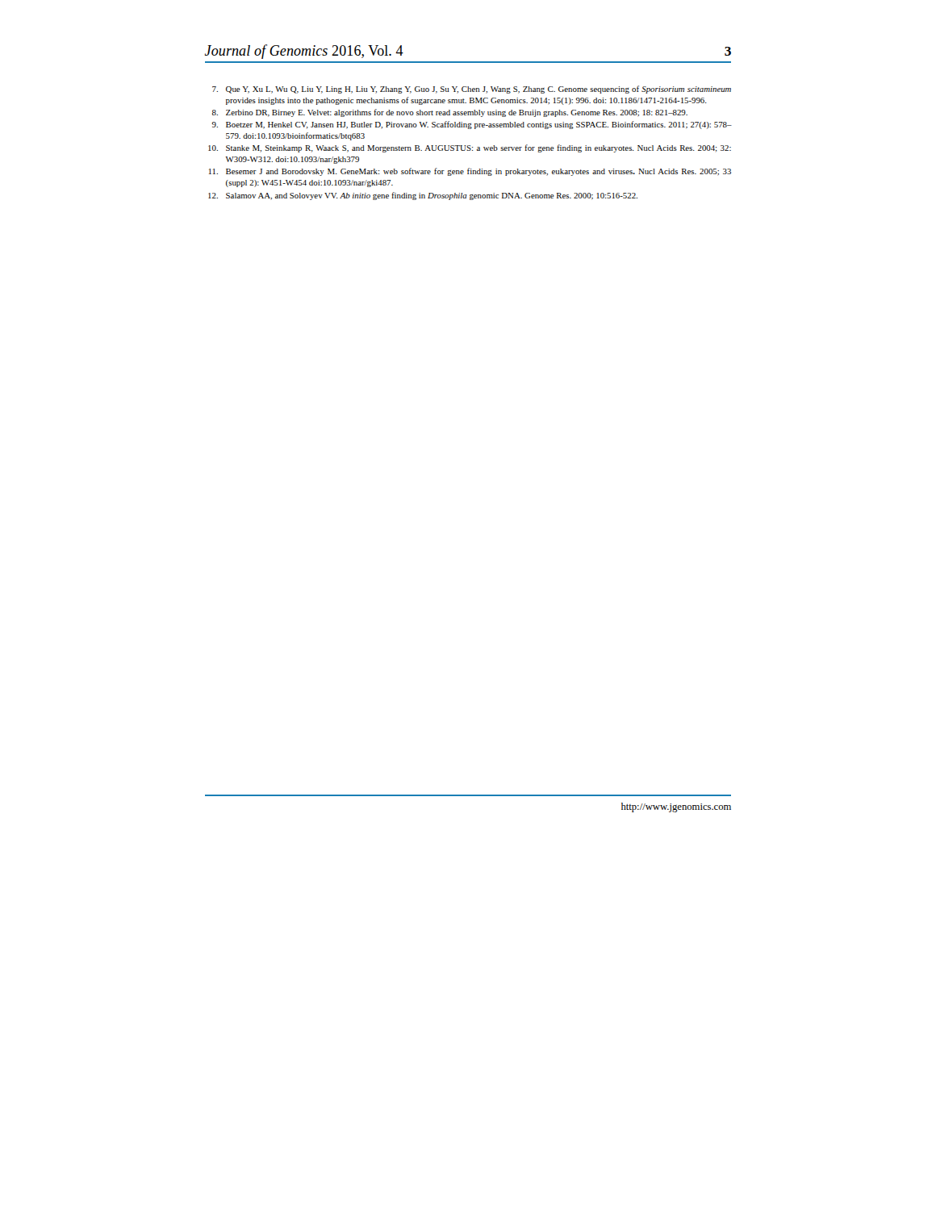Journal of Genomics 2016, Vol. 4
3
7. Que Y, Xu L, Wu Q, Liu Y, Ling H, Liu Y, Zhang Y, Guo J, Su Y, Chen J, Wang S, Zhang C. Genome sequencing of Sporisorium scitamineum provides insights into the pathogenic mechanisms of sugarcane smut. BMC Genomics. 2014; 15(1): 996. doi: 10.1186/1471-2164-15-996.
8. Zerbino DR, Birney E. Velvet: algorithms for de novo short read assembly using de Bruijn graphs. Genome Res. 2008; 18: 821–829.
9. Boetzer M, Henkel CV, Jansen HJ, Butler D, Pirovano W. Scaffolding pre-assembled contigs using SSPACE. Bioinformatics. 2011; 27(4): 578–579. doi:10.1093/bioinformatics/btq683
10. Stanke M, Steinkamp R, Waack S, and Morgenstern B. AUGUSTUS: a web server for gene finding in eukaryotes. Nucl Acids Res. 2004; 32: W309-W312. doi:10.1093/nar/gkh379
11. Besemer J and Borodovsky M. GeneMark: web software for gene finding in prokaryotes, eukaryotes and viruses. Nucl Acids Res. 2005; 33 (suppl 2): W451-W454 doi:10.1093/nar/gki487.
12. Salamov AA, and Solovyev VV. Ab initio gene finding in Drosophila genomic DNA. Genome Res. 2000; 10:516-522.
http://www.jgenomics.com